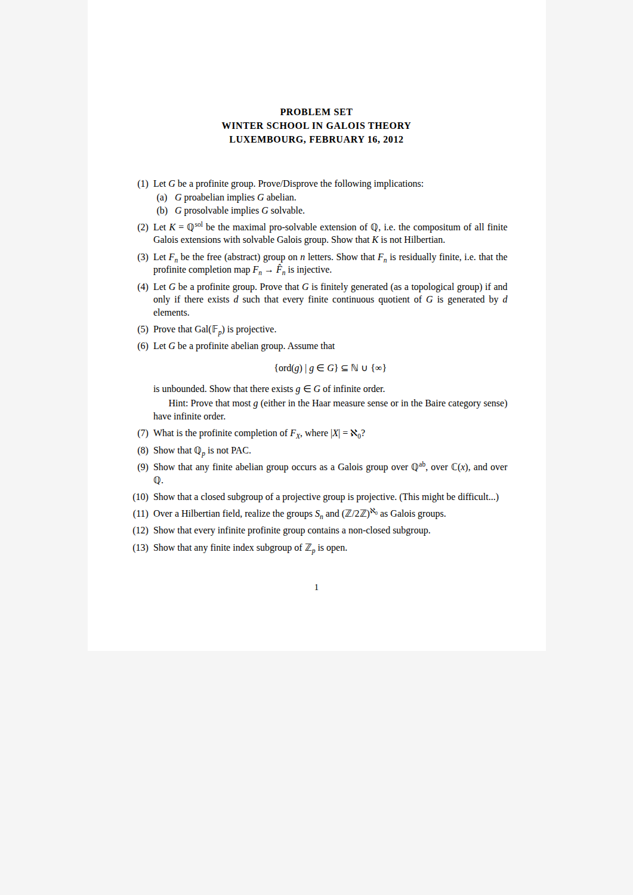Problem Set
Winter School in Galois Theory
Luxembourg, February 16, 2012
Let G be a profinite group. Prove/Disprove the following implications:
G proabelian implies G abelian.
G prosolvable implies G solvable.
Let K = ℚsol be the maximal pro-solvable extension of ℚ, i.e. the compositum of all finite Galois extensions with solvable Galois group. Show that K is not Hilbertian.
Let Fn be the free (abstract) group on n letters. Show that Fn is residually finite, i.e. that the profinite completion map Fn → F̂n is injective.
Let G be a profinite group. Prove that G is finitely generated (as a topological group) if and only if there exists d such that every finite continuous quotient of G is generated by d elements.
Prove that Gal(𝔽p) is projective.
Let G be a profinite abelian group. Assume that {ord(g) | g ∈ G} ⊆ ℕ ∪ {∞} is unbounded. Show that there exists g ∈ G of infinite order. Hint: Prove that most g (either in the Haar measure sense or in the Baire category sense) have infinite order.
What is the profinite completion of FX, where |X| = ℵ0?
Show that ℚp is not PAC.
Show that any finite abelian group occurs as a Galois group over ℚab, over ℂ(x), and over ℚ.
Show that a closed subgroup of a projective group is projective. (This might be difficult...)
Over a Hilbertian field, realize the groups Sn and (ℤ/2ℤ)ℵ0 as Galois groups.
Show that every infinite profinite group contains a non-closed subgroup.
Show that any finite index subgroup of ℤp is open.
1